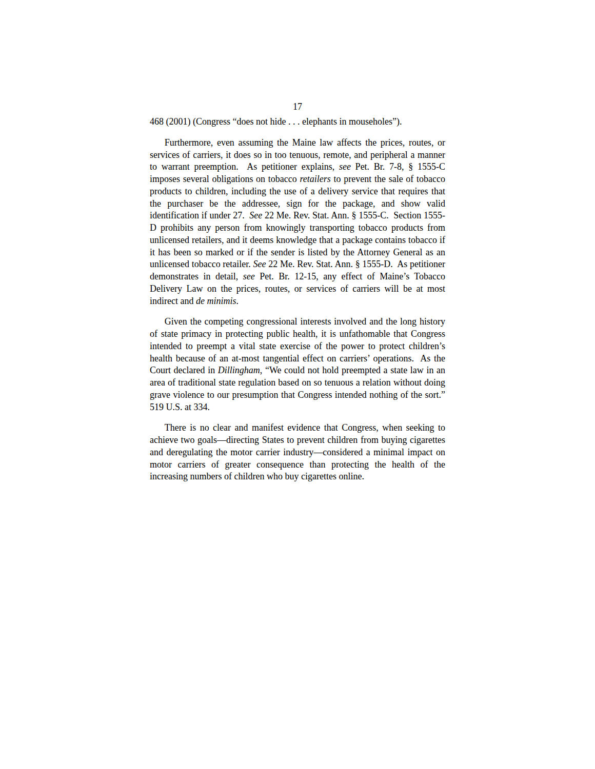17
468 (2001) (Congress “does not hide . . . elephants in mouseholes”).
Furthermore, even assuming the Maine law affects the prices, routes, or services of carriers, it does so in too tenuous, remote, and peripheral a manner to warrant preemption. As petitioner explains, see Pet. Br. 7-8, § 1555-C imposes several obligations on tobacco retailers to prevent the sale of tobacco products to children, including the use of a delivery service that requires that the purchaser be the addressee, sign for the package, and show valid identification if under 27. See 22 Me. Rev. Stat. Ann. § 1555-C. Section 1555-D prohibits any person from knowingly transporting tobacco products from unlicensed retailers, and it deems knowledge that a package contains tobacco if it has been so marked or if the sender is listed by the Attorney General as an unlicensed tobacco retailer. See 22 Me. Rev. Stat. Ann. § 1555-D. As petitioner demonstrates in detail, see Pet. Br. 12-15, any effect of Maine’s Tobacco Delivery Law on the prices, routes, or services of carriers will be at most indirect and de minimis.
Given the competing congressional interests involved and the long history of state primacy in protecting public health, it is unfathomable that Congress intended to preempt a vital state exercise of the power to protect children’s health because of an at-most tangential effect on carriers’ operations. As the Court declared in Dillingham, “We could not hold preempted a state law in an area of traditional state regulation based on so tenuous a relation without doing grave violence to our presumption that Congress intended nothing of the sort.” 519 U.S. at 334.
There is no clear and manifest evidence that Congress, when seeking to achieve two goals—directing States to prevent children from buying cigarettes and deregulating the motor carrier industry—considered a minimal impact on motor carriers of greater consequence than protecting the health of the increasing numbers of children who buy cigarettes online.